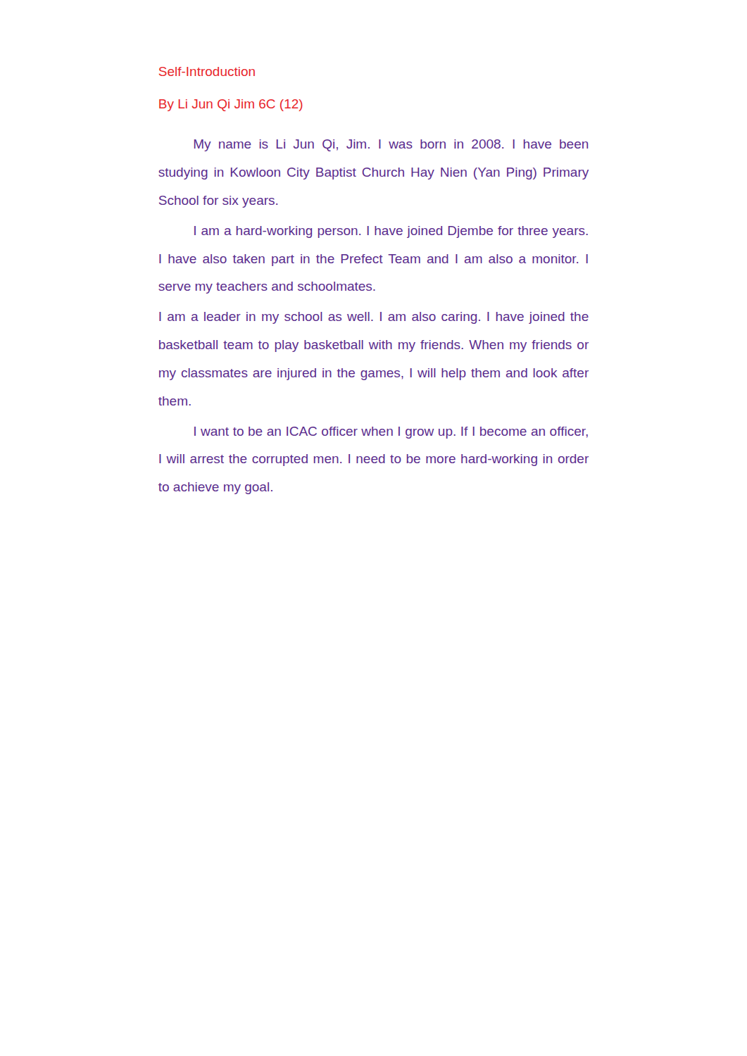Self-Introduction
By Li Jun Qi Jim 6C (12)
My name is Li Jun Qi, Jim. I was born in 2008. I have been studying in Kowloon City Baptist Church Hay Nien (Yan Ping) Primary School for six years.
I am a hard-working person. I have joined Djembe for three years. I have also taken part in the Prefect Team and I am also a monitor. I serve my teachers and schoolmates.
I am a leader in my school as well. I am also caring. I have joined the basketball team to play basketball with my friends. When my friends or my classmates are injured in the games, I will help them and look after them.
I want to be an ICAC officer when I grow up. If I become an officer, I will arrest the corrupted men. I need to be more hard-working in order to achieve my goal.